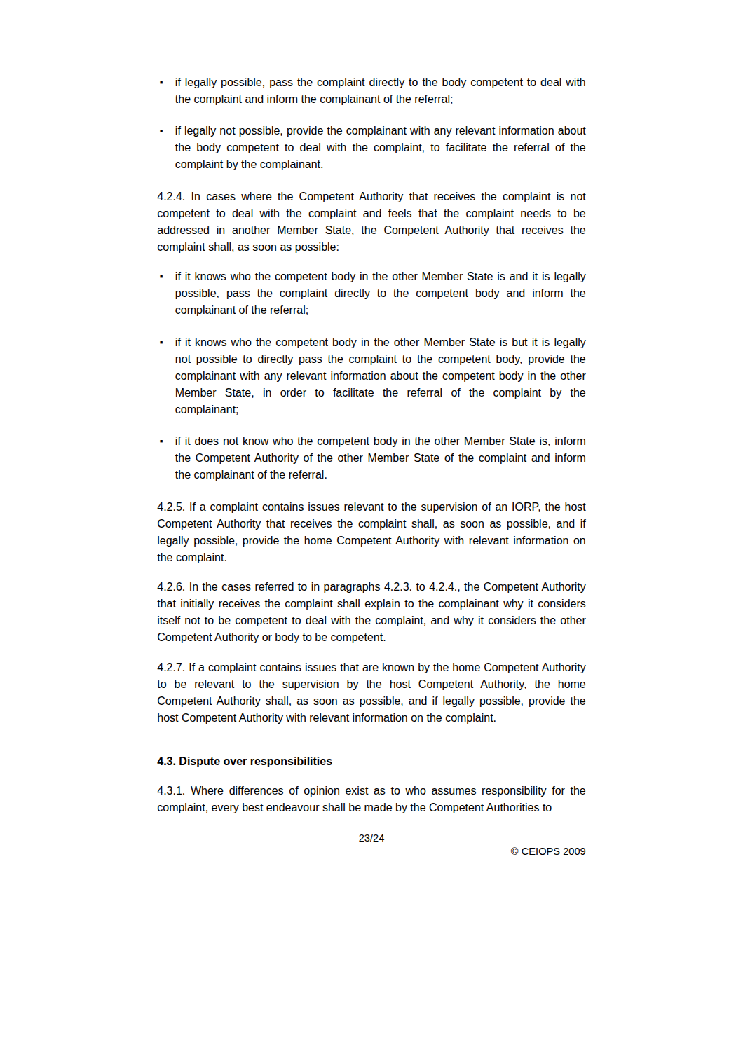if legally possible, pass the complaint directly to the body competent to deal with the complaint and inform the complainant of the referral;
if legally not possible, provide the complainant with any relevant information about the body competent to deal with the complaint, to facilitate the referral of the complaint by the complainant.
4.2.4. In cases where the Competent Authority that receives the complaint is not competent to deal with the complaint and feels that the complaint needs to be addressed in another Member State, the Competent Authority that receives the complaint shall, as soon as possible:
if it knows who the competent body in the other Member State is and it is legally possible, pass the complaint directly to the competent body and inform the complainant of the referral;
if it knows who the competent body in the other Member State is but it is legally not possible to directly pass the complaint to the competent body, provide the complainant with any relevant information about the competent body in the other Member State, in order to facilitate the referral of the complaint by the complainant;
if it does not know who the competent body in the other Member State is, inform the Competent Authority of the other Member State of the complaint and inform the complainant of the referral.
4.2.5. If a complaint contains issues relevant to the supervision of an IORP, the host Competent Authority that receives the complaint shall, as soon as possible, and if legally possible, provide the home Competent Authority with relevant information on the complaint.
4.2.6. In the cases referred to in paragraphs 4.2.3. to 4.2.4., the Competent Authority that initially receives the complaint shall explain to the complainant why it considers itself not to be competent to deal with the complaint, and why it considers the other Competent Authority or body to be competent.
4.2.7. If a complaint contains issues that are known by the home Competent Authority to be relevant to the supervision by the host Competent Authority, the home Competent Authority shall, as soon as possible, and if legally possible, provide the host Competent Authority with relevant information on the complaint.
4.3. Dispute over responsibilities
4.3.1. Where differences of opinion exist as to who assumes responsibility for the complaint, every best endeavour shall be made by the Competent Authorities to
23/24
© CEIOPS 2009